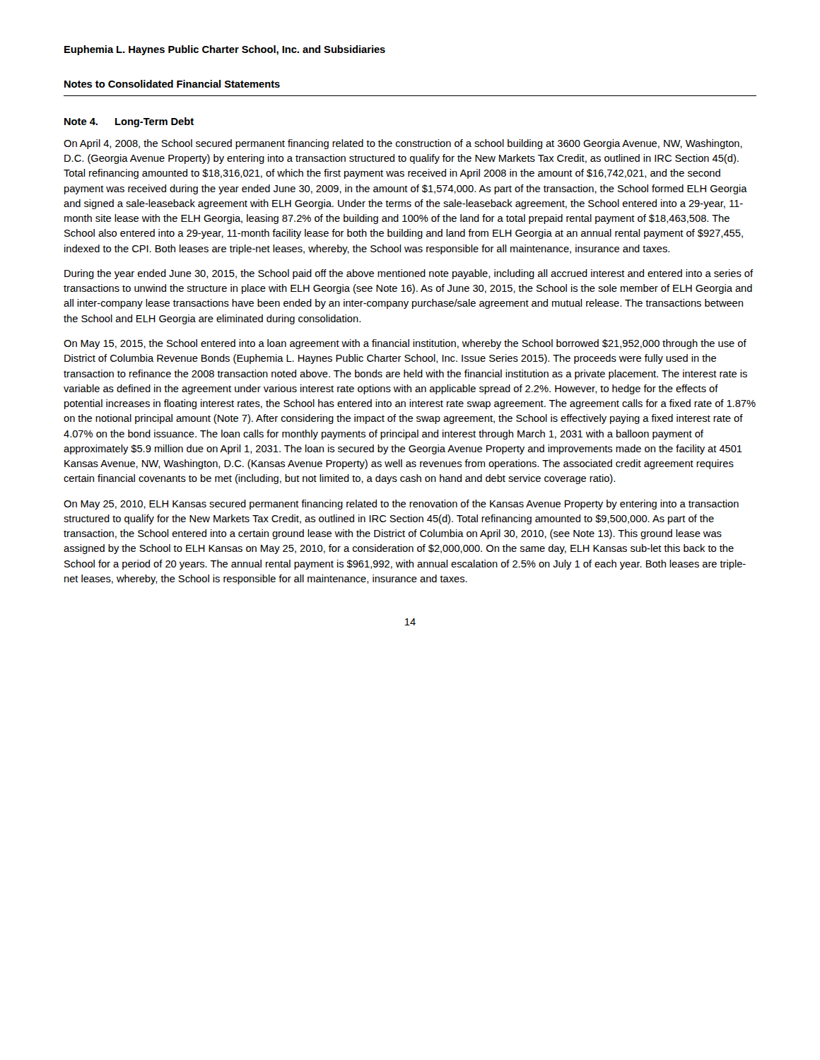Euphemia L. Haynes Public Charter School, Inc. and Subsidiaries
Notes to Consolidated Financial Statements
Note 4. Long-Term Debt
On April 4, 2008, the School secured permanent financing related to the construction of a school building at 3600 Georgia Avenue, NW, Washington, D.C. (Georgia Avenue Property) by entering into a transaction structured to qualify for the New Markets Tax Credit, as outlined in IRC Section 45(d). Total refinancing amounted to $18,316,021, of which the first payment was received in April 2008 in the amount of $16,742,021, and the second payment was received during the year ended June 30, 2009, in the amount of $1,574,000. As part of the transaction, the School formed ELH Georgia and signed a sale-leaseback agreement with ELH Georgia. Under the terms of the sale-leaseback agreement, the School entered into a 29-year, 11-month site lease with the ELH Georgia, leasing 87.2% of the building and 100% of the land for a total prepaid rental payment of $18,463,508. The School also entered into a 29-year, 11-month facility lease for both the building and land from ELH Georgia at an annual rental payment of $927,455, indexed to the CPI. Both leases are triple-net leases, whereby, the School was responsible for all maintenance, insurance and taxes.
During the year ended June 30, 2015, the School paid off the above mentioned note payable, including all accrued interest and entered into a series of transactions to unwind the structure in place with ELH Georgia (see Note 16). As of June 30, 2015, the School is the sole member of ELH Georgia and all inter-company lease transactions have been ended by an inter-company purchase/sale agreement and mutual release. The transactions between the School and ELH Georgia are eliminated during consolidation.
On May 15, 2015, the School entered into a loan agreement with a financial institution, whereby the School borrowed $21,952,000 through the use of District of Columbia Revenue Bonds (Euphemia L. Haynes Public Charter School, Inc. Issue Series 2015). The proceeds were fully used in the transaction to refinance the 2008 transaction noted above. The bonds are held with the financial institution as a private placement. The interest rate is variable as defined in the agreement under various interest rate options with an applicable spread of 2.2%. However, to hedge for the effects of potential increases in floating interest rates, the School has entered into an interest rate swap agreement. The agreement calls for a fixed rate of 1.87% on the notional principal amount (Note 7). After considering the impact of the swap agreement, the School is effectively paying a fixed interest rate of 4.07% on the bond issuance. The loan calls for monthly payments of principal and interest through March 1, 2031 with a balloon payment of approximately $5.9 million due on April 1, 2031. The loan is secured by the Georgia Avenue Property and improvements made on the facility at 4501 Kansas Avenue, NW, Washington, D.C. (Kansas Avenue Property) as well as revenues from operations. The associated credit agreement requires certain financial covenants to be met (including, but not limited to, a days cash on hand and debt service coverage ratio).
On May 25, 2010, ELH Kansas secured permanent financing related to the renovation of the Kansas Avenue Property by entering into a transaction structured to qualify for the New Markets Tax Credit, as outlined in IRC Section 45(d). Total refinancing amounted to $9,500,000. As part of the transaction, the School entered into a certain ground lease with the District of Columbia on April 30, 2010, (see Note 13). This ground lease was assigned by the School to ELH Kansas on May 25, 2010, for a consideration of $2,000,000. On the same day, ELH Kansas sub-let this back to the School for a period of 20 years. The annual rental payment is $961,992, with annual escalation of 2.5% on July 1 of each year. Both leases are triple-net leases, whereby, the School is responsible for all maintenance, insurance and taxes.
14